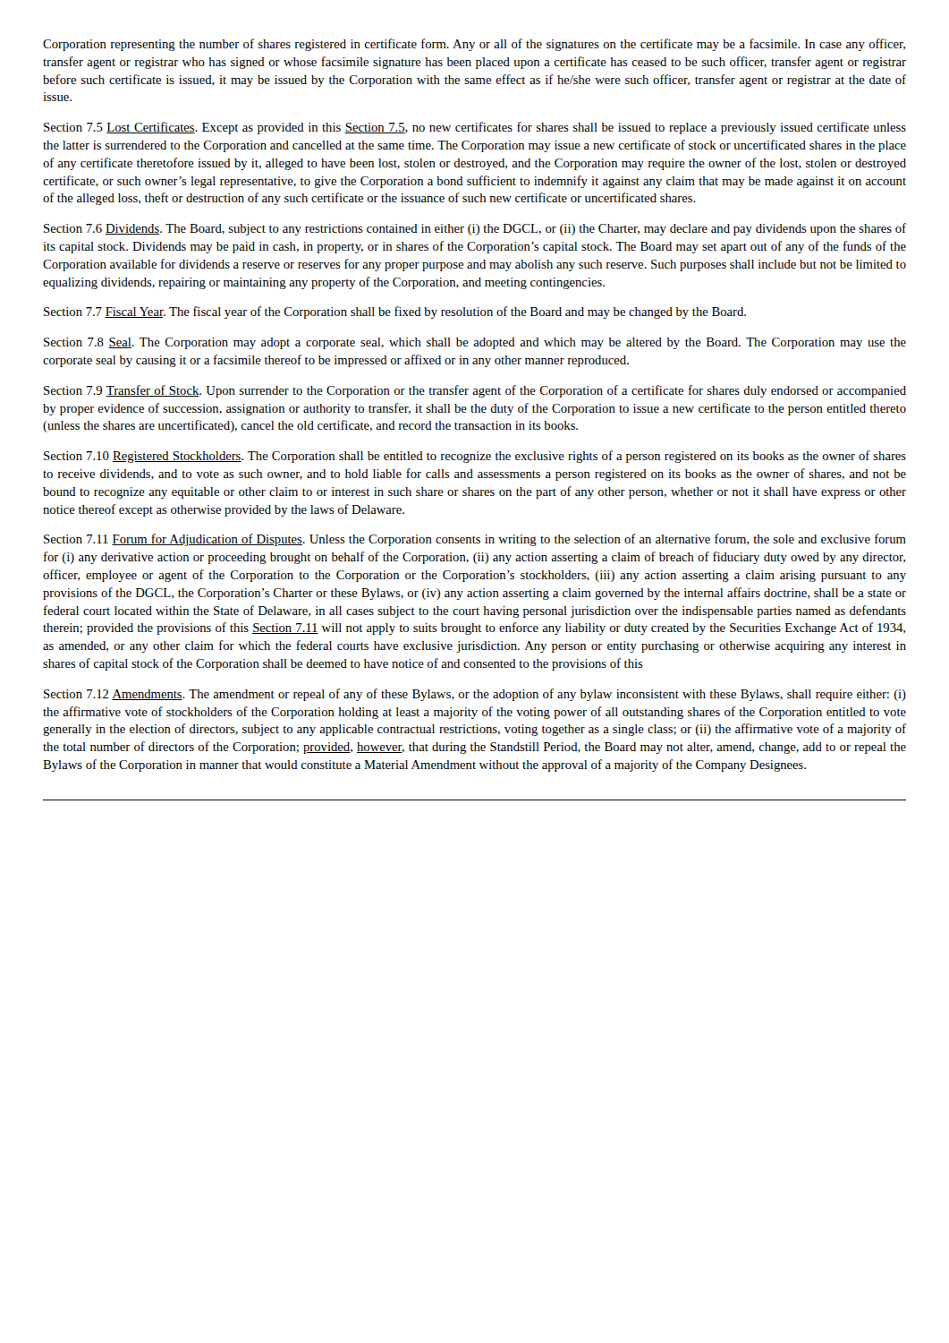Corporation representing the number of shares registered in certificate form. Any or all of the signatures on the certificate may be a facsimile. In case any officer, transfer agent or registrar who has signed or whose facsimile signature has been placed upon a certificate has ceased to be such officer, transfer agent or registrar before such certificate is issued, it may be issued by the Corporation with the same effect as if he/she were such officer, transfer agent or registrar at the date of issue.
Section 7.5 Lost Certificates. Except as provided in this Section 7.5, no new certificates for shares shall be issued to replace a previously issued certificate unless the latter is surrendered to the Corporation and cancelled at the same time. The Corporation may issue a new certificate of stock or uncertificated shares in the place of any certificate theretofore issued by it, alleged to have been lost, stolen or destroyed, and the Corporation may require the owner of the lost, stolen or destroyed certificate, or such owner’s legal representative, to give the Corporation a bond sufficient to indemnify it against any claim that may be made against it on account of the alleged loss, theft or destruction of any such certificate or the issuance of such new certificate or uncertificated shares.
Section 7.6 Dividends. The Board, subject to any restrictions contained in either (i) the DGCL, or (ii) the Charter, may declare and pay dividends upon the shares of its capital stock. Dividends may be paid in cash, in property, or in shares of the Corporation’s capital stock. The Board may set apart out of any of the funds of the Corporation available for dividends a reserve or reserves for any proper purpose and may abolish any such reserve. Such purposes shall include but not be limited to equalizing dividends, repairing or maintaining any property of the Corporation, and meeting contingencies.
Section 7.7 Fiscal Year. The fiscal year of the Corporation shall be fixed by resolution of the Board and may be changed by the Board.
Section 7.8 Seal. The Corporation may adopt a corporate seal, which shall be adopted and which may be altered by the Board. The Corporation may use the corporate seal by causing it or a facsimile thereof to be impressed or affixed or in any other manner reproduced.
Section 7.9 Transfer of Stock. Upon surrender to the Corporation or the transfer agent of the Corporation of a certificate for shares duly endorsed or accompanied by proper evidence of succession, assignation or authority to transfer, it shall be the duty of the Corporation to issue a new certificate to the person entitled thereto (unless the shares are uncertificated), cancel the old certificate, and record the transaction in its books.
Section 7.10 Registered Stockholders. The Corporation shall be entitled to recognize the exclusive rights of a person registered on its books as the owner of shares to receive dividends, and to vote as such owner, and to hold liable for calls and assessments a person registered on its books as the owner of shares, and not be bound to recognize any equitable or other claim to or interest in such share or shares on the part of any other person, whether or not it shall have express or other notice thereof except as otherwise provided by the laws of Delaware.
Section 7.11 Forum for Adjudication of Disputes. Unless the Corporation consents in writing to the selection of an alternative forum, the sole and exclusive forum for (i) any derivative action or proceeding brought on behalf of the Corporation, (ii) any action asserting a claim of breach of fiduciary duty owed by any director, officer, employee or agent of the Corporation to the Corporation or the Corporation’s stockholders, (iii) any action asserting a claim arising pursuant to any provisions of the DGCL, the Corporation’s Charter or these Bylaws, or (iv) any action asserting a claim governed by the internal affairs doctrine, shall be a state or federal court located within the State of Delaware, in all cases subject to the court having personal jurisdiction over the indispensable parties named as defendants therein; provided the provisions of this Section 7.11 will not apply to suits brought to enforce any liability or duty created by the Securities Exchange Act of 1934, as amended, or any other claim for which the federal courts have exclusive jurisdiction. Any person or entity purchasing or otherwise acquiring any interest in shares of capital stock of the Corporation shall be deemed to have notice of and consented to the provisions of this
Section 7.12 Amendments. The amendment or repeal of any of these Bylaws, or the adoption of any bylaw inconsistent with these Bylaws, shall require either: (i) the affirmative vote of stockholders of the Corporation holding at least a majority of the voting power of all outstanding shares of the Corporation entitled to vote generally in the election of directors, subject to any applicable contractual restrictions, voting together as a single class; or (ii) the affirmative vote of a majority of the total number of directors of the Corporation; provided, however, that during the Standstill Period, the Board may not alter, amend, change, add to or repeal the Bylaws of the Corporation in manner that would constitute a Material Amendment without the approval of a majority of the Company Designees.